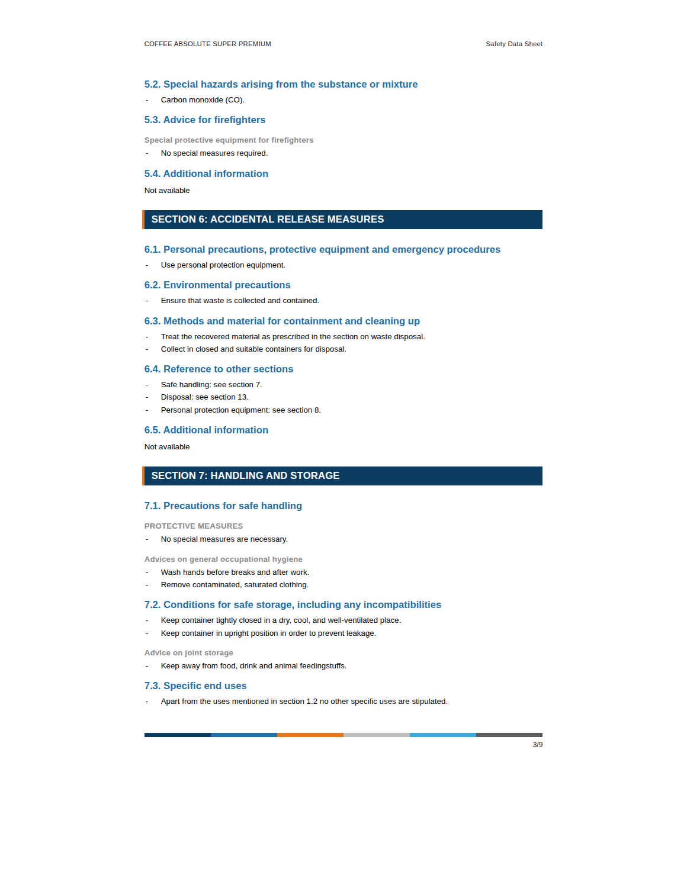COFFEE ABSOLUTE SUPER PREMIUM
Safety Data Sheet
5.2. Special hazards arising from the substance or mixture
Carbon monoxide (CO).
5.3. Advice for firefighters
Special protective equipment for firefighters
No special measures required.
5.4. Additional information
Not available
SECTION 6: ACCIDENTAL RELEASE MEASURES
6.1. Personal precautions, protective equipment and emergency procedures
Use personal protection equipment.
6.2. Environmental precautions
Ensure that waste is collected and contained.
6.3. Methods and material for containment and cleaning up
Treat the recovered material as prescribed in the section on waste disposal.
Collect in closed and suitable containers for disposal.
6.4. Reference to other sections
Safe handling: see section 7.
Disposal: see section 13.
Personal protection equipment: see section 8.
6.5. Additional information
Not available
SECTION 7: HANDLING AND STORAGE
7.1. Precautions for safe handling
PROTECTIVE MEASURES
No special measures are necessary.
Advices on general occupational hygiene
Wash hands before breaks and after work.
Remove contaminated, saturated clothing.
7.2. Conditions for safe storage, including any incompatibilities
Keep container tightly closed in a dry, cool, and well-ventilated place.
Keep container in upright position in order to prevent leakage.
Advice on joint storage
Keep away from food, drink and animal feedingstuffs.
7.3. Specific end uses
Apart from the uses mentioned in section 1.2 no other specific uses are stipulated.
3/9